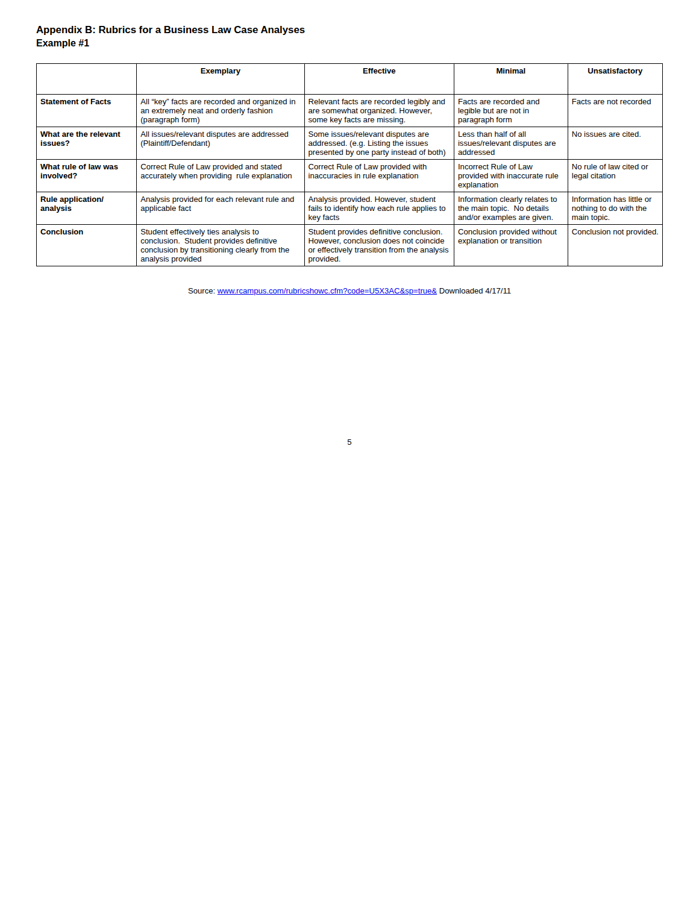Appendix B: Rubrics for a Business Law Case Analyses
Example #1
| | Exemplary | Effective | Minimal | Unsatisfactory |
| --- | --- | --- | --- | --- |
| Statement of Facts | All “key” facts are recorded and organized in an extremely neat and orderly fashion (paragraph form) | Relevant facts are recorded legibly and are somewhat organized. However, some key facts are missing. | Facts are recorded and legible but are not in paragraph form | Facts are not recorded |
| What are the relevant issues? | All issues/relevant disputes are addressed (Plaintiff/Defendant) | Some issues/relevant disputes are addressed. (e.g. Listing the issues presented by one party instead of both) | Less than half of all issues/relevant disputes are addressed | No issues are cited. |
| What rule of law was involved? | Correct Rule of Law provided and stated accurately when providing rule explanation | Correct Rule of Law provided with inaccuracies in rule explanation | Incorrect Rule of Law provided with inaccurate rule explanation | No rule of law cited or legal citation |
| Rule application/ analysis | Analysis provided for each relevant rule and applicable fact | Analysis provided. However, student fails to identify how each rule applies to key facts | Information clearly relates to the main topic. No details and/or examples are given. | Information has little or nothing to do with the main topic. |
| Conclusion | Student effectively ties analysis to conclusion. Student provides definitive conclusion by transitioning clearly from the analysis provided | Student provides definitive conclusion. However, conclusion does not coincide or effectively transition from the analysis provided. | Conclusion provided without explanation or transition | Conclusion not provided. |
Source: www.rcampus.com/rubricshowc.cfm?code=U5X3AC&sp=true& Downloaded 4/17/11
5